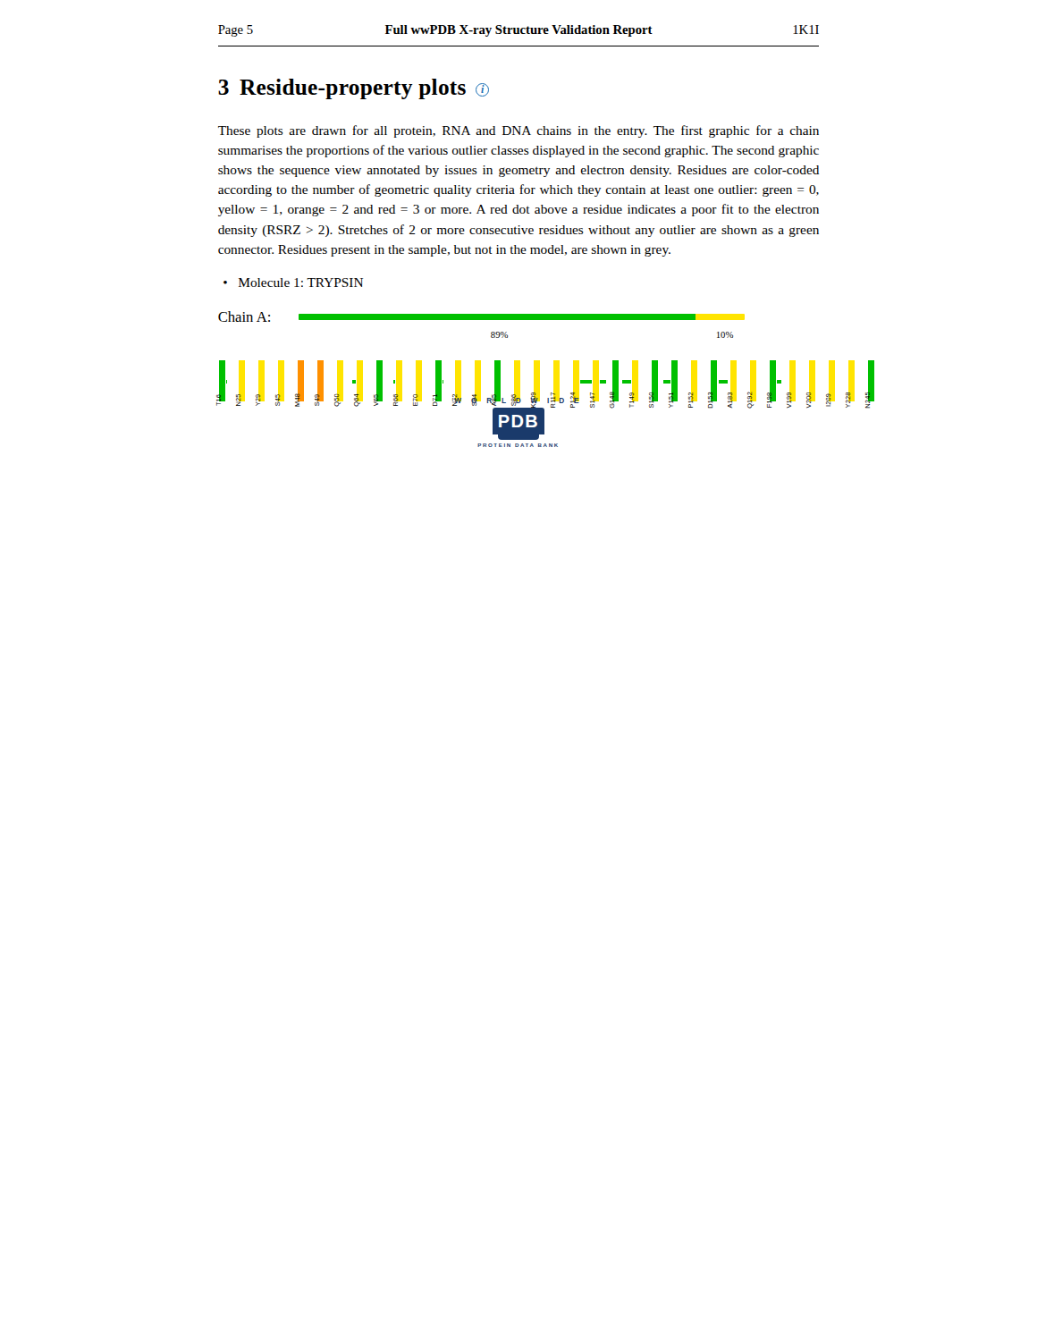Page 5
Full wwPDB X-ray Structure Validation Report
1K1I
3 Residue-property plots i
These plots are drawn for all protein, RNA and DNA chains in the entry. The first graphic for a chain summarises the proportions of the various outlier classes displayed in the second graphic. The second graphic shows the sequence view annotated by issues in geometry and electron density. Residues are color-coded according to the number of geometric quality criteria for which they contain at least one outlier: green = 0, yellow = 1, orange = 2 and red = 3 or more. A red dot above a residue indicates a poor fit to the electron density (RSRZ > 2). Stretches of 2 or more consecutive residues without any outlier are shown as a green connector. Residues present in the sample, but not in the model, are shown in grey.
Molecule 1: TRYPSIN
Chain A:
89% 10%
T16
N25
Y29
S45
M48
S49
Q50
Q64
V65
R66
E70
D71
N72
S84
A85
S86
K109
R117
P124
S147
G148
T149
S150
Y151
P152
D153
A183
Q192
F198
V199
V200
I209
Y228
N245
W O R L D W I D E
PDB
PROTEIN DATA BANK